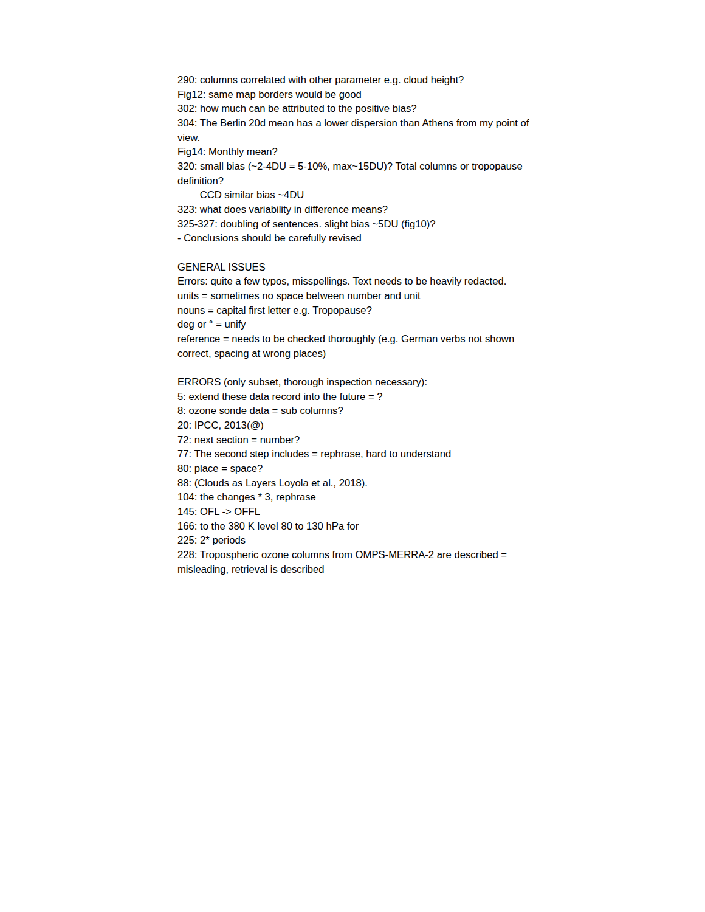290: columns correlated with other parameter e.g. cloud height?
Fig12: same map borders would be good
302: how much can be attributed to the positive bias?
304: The Berlin 20d mean has a lower dispersion than Athens from my point of view.
Fig14: Monthly mean?
320: small bias (~2-4DU = 5-10%, max~15DU)? Total columns or tropopause definition?
CCD similar bias ~4DU
323: what does variability in difference means?
325-327: doubling of sentences. slight bias ~5DU (fig10)?
- Conclusions should be carefully revised
GENERAL ISSUES
Errors: quite a few typos, misspellings. Text needs to be heavily redacted.
units = sometimes no space between number and unit
nouns = capital first letter e.g. Tropopause?
deg or ° = unify
reference = needs to be checked thoroughly (e.g. German verbs not shown correct, spacing at wrong places)
ERRORS (only subset, thorough inspection necessary):
5: extend these data record into the future = ?
8: ozone sonde data = sub columns?
20: IPCC, 2013(@)
72: next section = number?
77: The second step includes = rephrase, hard to understand
80: place = space?
88: (Clouds as Layers Loyola et al., 2018).
104: the changes * 3, rephrase
145: OFL -> OFFL
166: to the 380 K level 80 to 130 hPa for
225: 2* periods
228: Tropospheric ozone columns from OMPS-MERRA-2 are described = misleading, retrieval is described